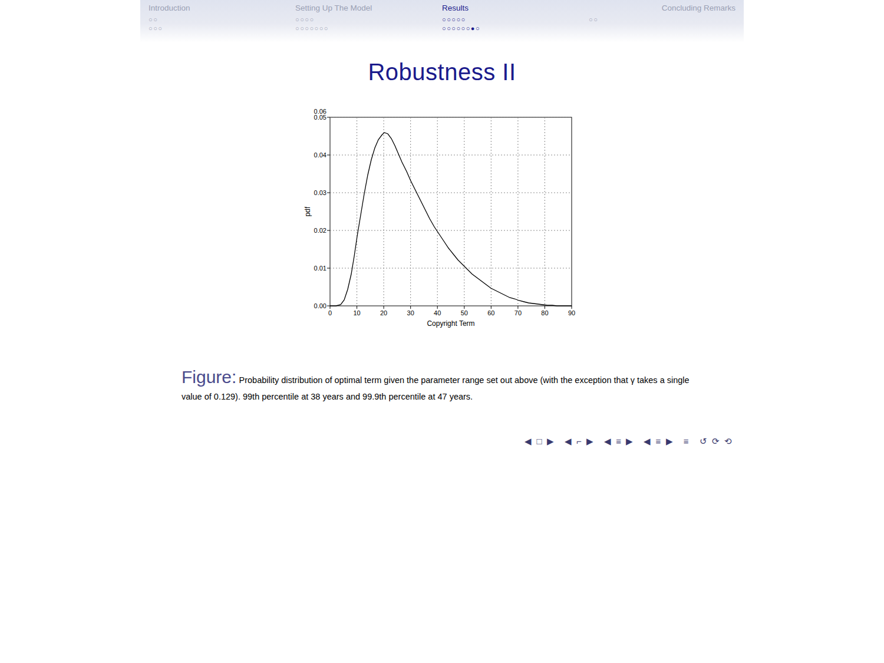Introduction ○○ ○○○
Setting Up The Model ○○○○ ○○○○○○○
Results ○○○○○ ○○○○○○●○
Concluding Remarks ○○
Robustness II
0.00 0.01 0.02 0.03 0.04 0.05 0.06 0 10 20 30 40 50 60 70 80 90 Copyright Term pdf
Figure: Probability distribution of optimal term given the parameter range set out above (with the exception that γ takes a single value of 0.129). 99th percentile at 38 years and 99.9th percentile at 47 years.
◀ □ ▶ ◀ ⌐ ▶ ◀ ≡ ▶ ◀ ≡ ▶ ≡ ↺ ⟳ ⟲